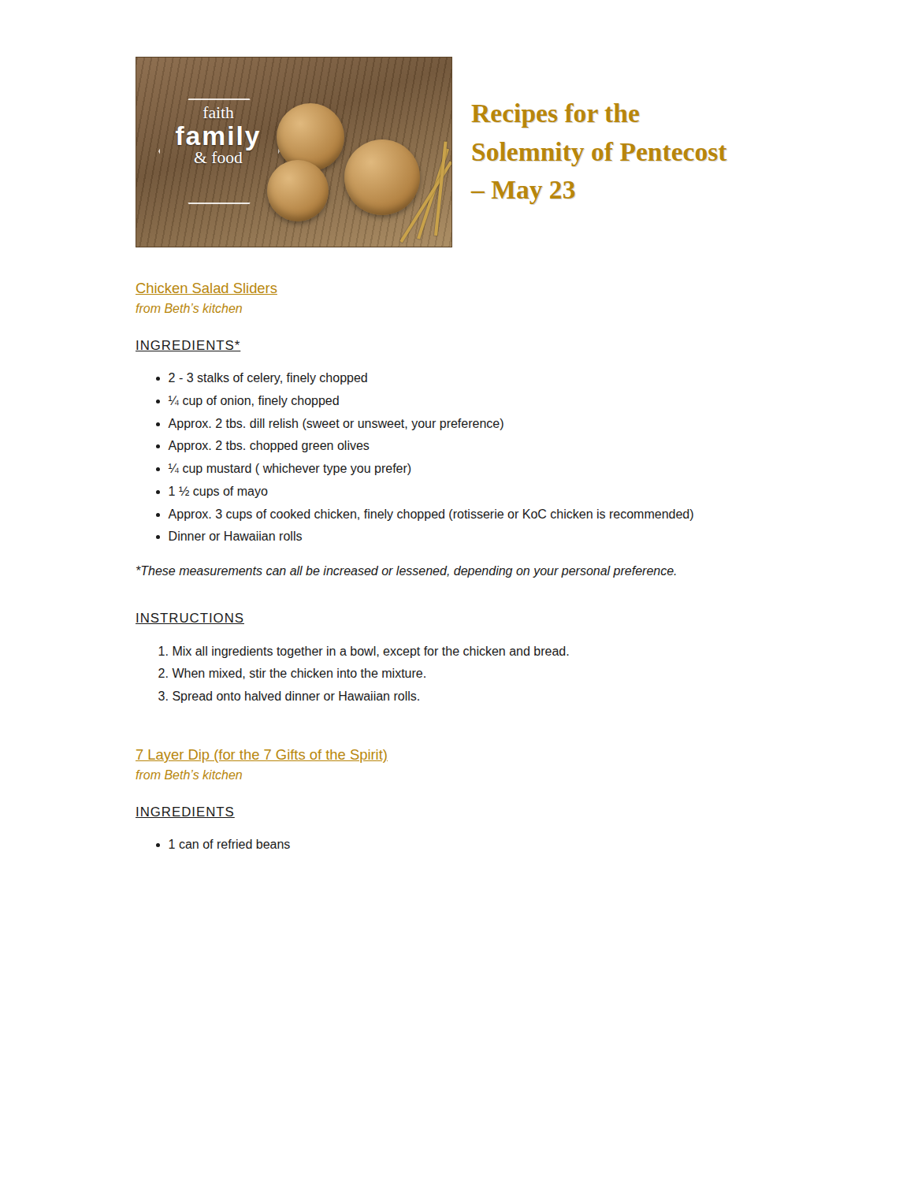faith
family
& food
Recipes for the Solemnity of Pentecost – May 23
Chicken Salad Sliders
from Beth’s kitchen
INGREDIENTS*
2 - 3 stalks of celery, finely chopped
¼ cup of onion, finely chopped
Approx. 2 tbs. dill relish (sweet or unsweet, your preference)
Approx. 2 tbs. chopped green olives
¼ cup mustard ( whichever type you prefer)
1 ½ cups of mayo
Approx. 3 cups of cooked chicken, finely chopped (rotisserie or KoC chicken is recommended)
Dinner or Hawaiian rolls
*These measurements can all be increased or lessened, depending on your personal preference.
INSTRUCTIONS
Mix all ingredients together in a bowl, except for the chicken and bread.
When mixed, stir the chicken into the mixture.
Spread onto halved dinner or Hawaiian rolls.
7 Layer Dip (for the 7 Gifts of the Spirit)
from Beth’s kitchen
INGREDIENTS
1 can of refried beans